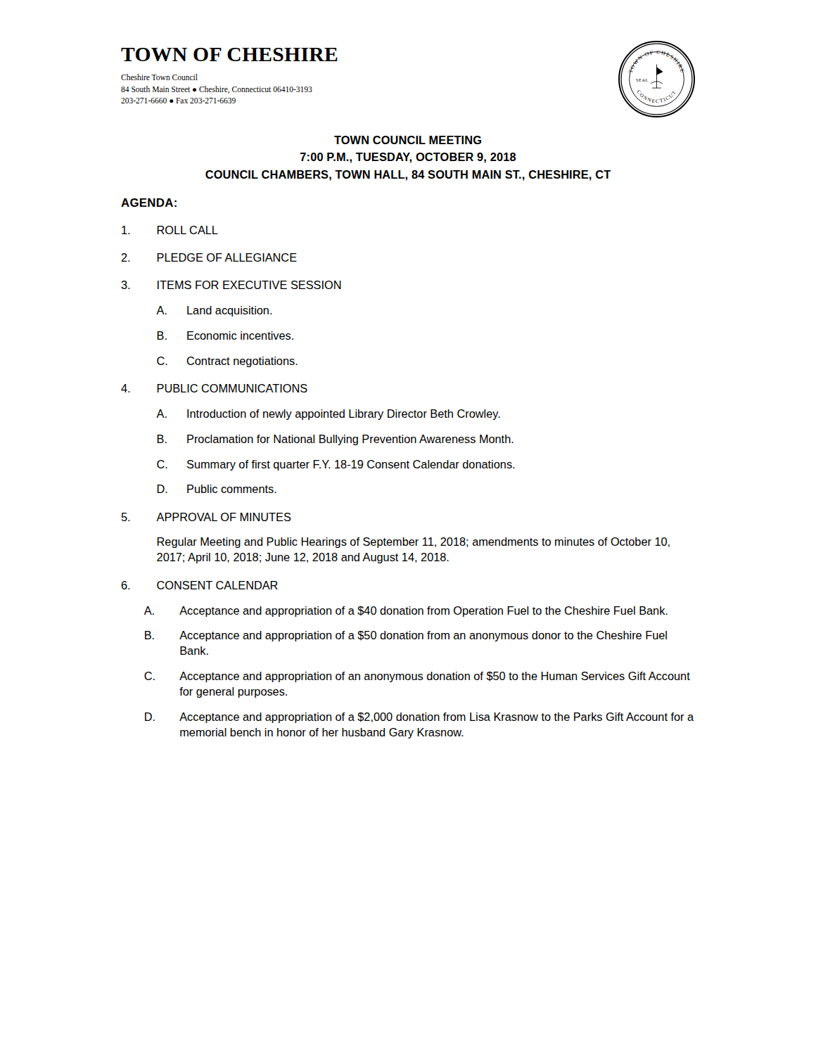TOWN OF CHESHIRE
Cheshire Town Council
84 South Main Street ● Cheshire, Connecticut 06410-3193
203-271-6660 ● Fax 203-271-6639
TOWN OF CHESHIRE CONNECTICUT SEAL
TOWN COUNCIL MEETING
7:00 P.M., TUESDAY, OCTOBER 9, 2018
COUNCIL CHAMBERS, TOWN HALL, 84 SOUTH MAIN ST., CHESHIRE, CT
AGENDA:
ROLL CALL
PLEDGE OF ALLEGIANCE
ITEMS FOR EXECUTIVE SESSION
Land acquisition.
Economic incentives.
Contract negotiations.
PUBLIC COMMUNICATIONS
Introduction of newly appointed Library Director Beth Crowley.
Proclamation for National Bullying Prevention Awareness Month.
Summary of first quarter F.Y. 18-19 Consent Calendar donations.
Public comments.
APPROVAL OF MINUTES
Regular Meeting and Public Hearings of September 11, 2018; amendments to minutes of October 10, 2017; April 10, 2018; June 12, 2018 and August 14, 2018.
CONSENT CALENDAR
Acceptance and appropriation of a $40 donation from Operation Fuel to the Cheshire Fuel Bank.
Acceptance and appropriation of a $50 donation from an anonymous donor to the Cheshire Fuel Bank.
Acceptance and appropriation of an anonymous donation of $50 to the Human Services Gift Account for general purposes.
Acceptance and appropriation of a $2,000 donation from Lisa Krasnow to the Parks Gift Account for a memorial bench in honor of her husband Gary Krasnow.